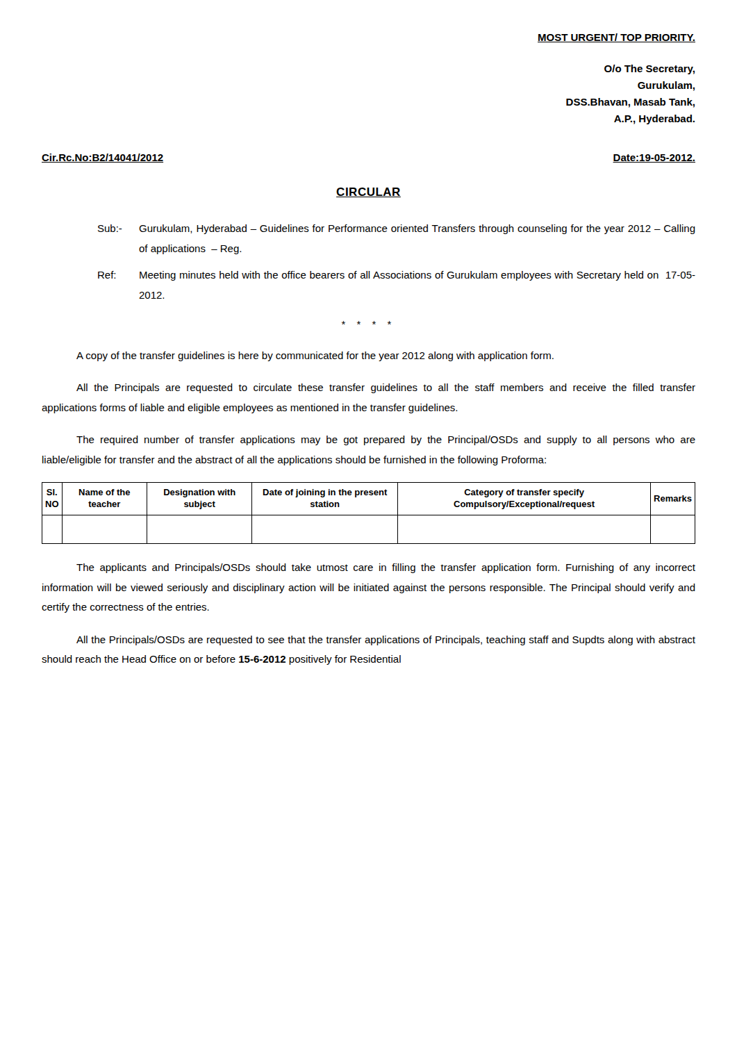MOST URGENT/ TOP PRIORITY.
O/o The Secretary,
Gurukulam,
DSS.Bhavan, Masab Tank,
A.P., Hyderabad.
Cir.Rc.No:B2/14041/2012 Date:19-05-2012.
CIRCULAR
| Sub:- | Gurukulam, Hyderabad – Guidelines for Performance oriented Transfers through counseling for the year 2012 – Calling of applications – Reg. |
| Ref: | Meeting minutes held with the office bearers of all Associations of Gurukulam employees with Secretary held on 17-05-2012. |
* * * *
A copy of the transfer guidelines is here by communicated for the year 2012 along with application form.
All the Principals are requested to circulate these transfer guidelines to all the staff members and receive the filled transfer applications forms of liable and eligible employees as mentioned in the transfer guidelines.
The required number of transfer applications may be got prepared by the Principal/OSDs and supply to all persons who are liable/eligible for transfer and the abstract of all the applications should be furnished in the following Proforma:
| Sl. NO | Name of the teacher | Designation with subject | Date of joining in the present station | Category of transfer specify Compulsory/Exceptional/request | Remarks |
| --- | --- | --- | --- | --- | --- |
The applicants and Principals/OSDs should take utmost care in filling the transfer application form. Furnishing of any incorrect information will be viewed seriously and disciplinary action will be initiated against the persons responsible. The Principal should verify and certify the correctness of the entries.
All the Principals/OSDs are requested to see that the transfer applications of Principals, teaching staff and Supdts along with abstract should reach the Head Office on or before 15-6-2012 positively for Residential